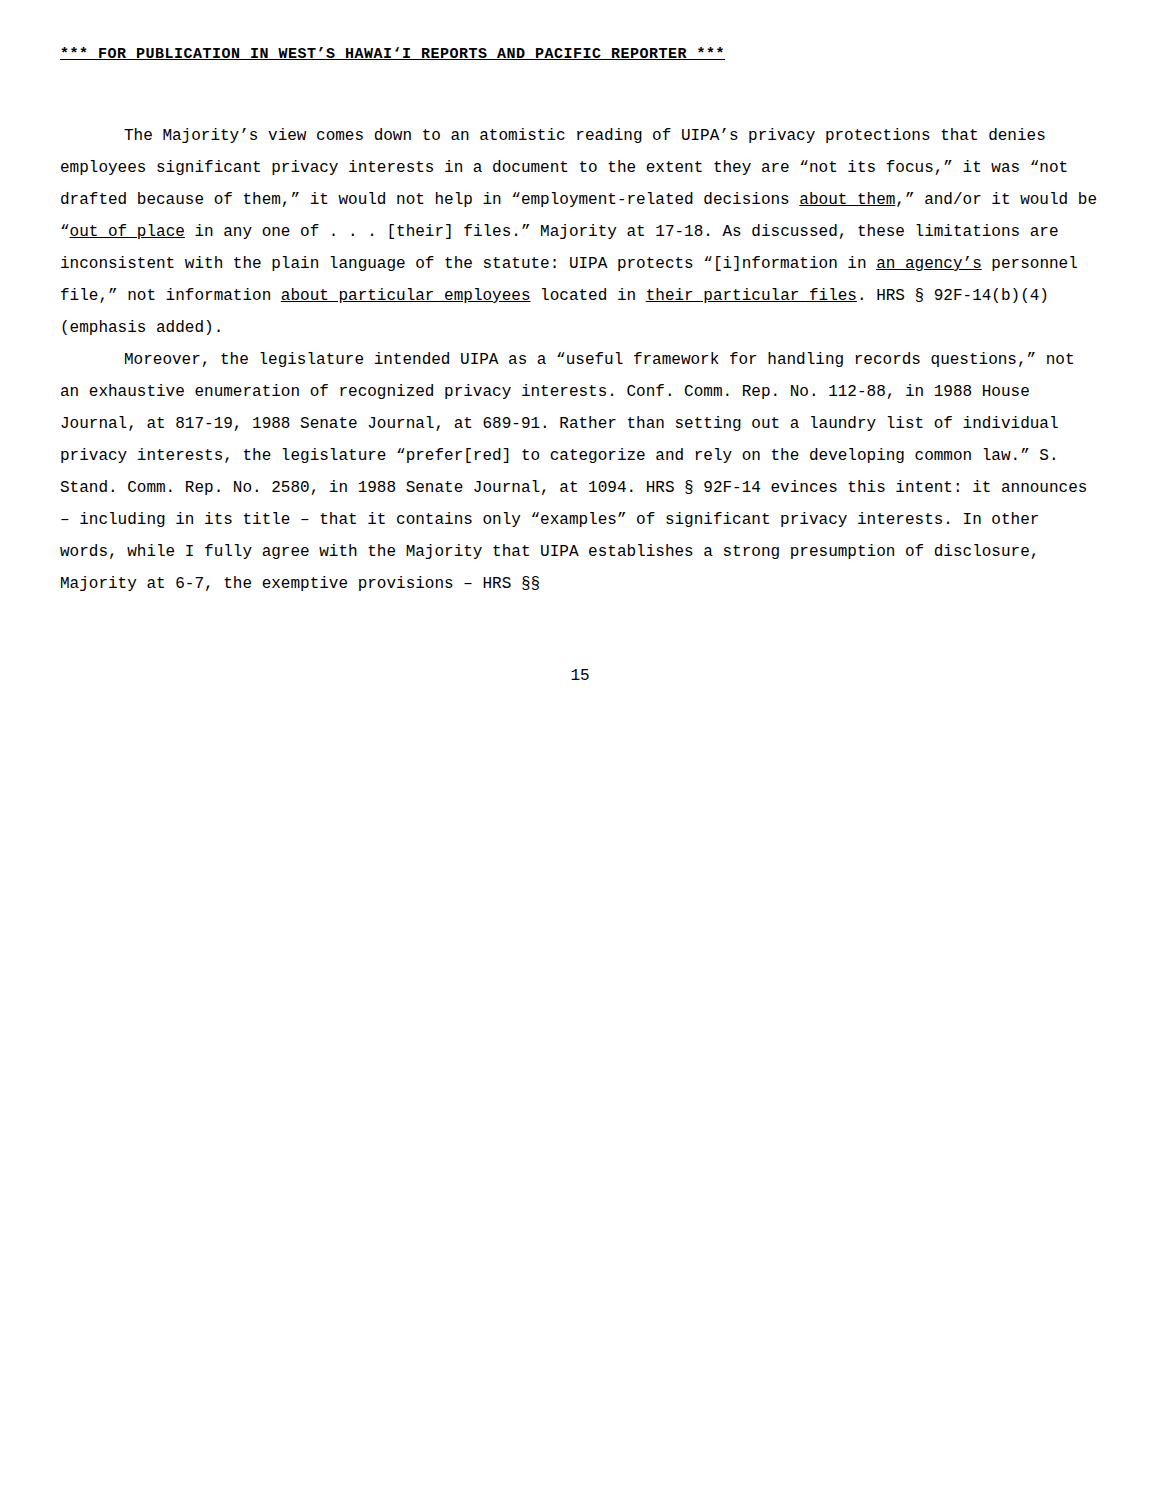*** FOR PUBLICATION IN WEST’S HAWAI‘I REPORTS AND PACIFIC REPORTER ***
The Majority’s view comes down to an atomistic reading of UIPA’s privacy protections that denies employees significant privacy interests in a document to the extent they are “not its focus,” it was “not drafted because of them,” it would not help in “employment-related decisions about them,” and/or it would be “out of place in any one of . . . [their] files.” Majority at 17-18. As discussed, these limitations are inconsistent with the plain language of the statute: UIPA protects “[i]nformation in an agency’s personnel file,” not information about particular employees located in their particular files. HRS § 92F-14(b)(4) (emphasis added).
Moreover, the legislature intended UIPA as a “useful framework for handling records questions,” not an exhaustive enumeration of recognized privacy interests. Conf. Comm. Rep. No. 112-88, in 1988 House Journal, at 817-19, 1988 Senate Journal, at 689-91. Rather than setting out a laundry list of individual privacy interests, the legislature “prefer[red] to categorize and rely on the developing common law.” S. Stand. Comm. Rep. No. 2580, in 1988 Senate Journal, at 1094. HRS § 92F-14 evinces this intent: it announces – including in its title – that it contains only “examples” of significant privacy interests. In other words, while I fully agree with the Majority that UIPA establishes a strong presumption of disclosure, Majority at 6-7, the exemptive provisions – HRS §§
15